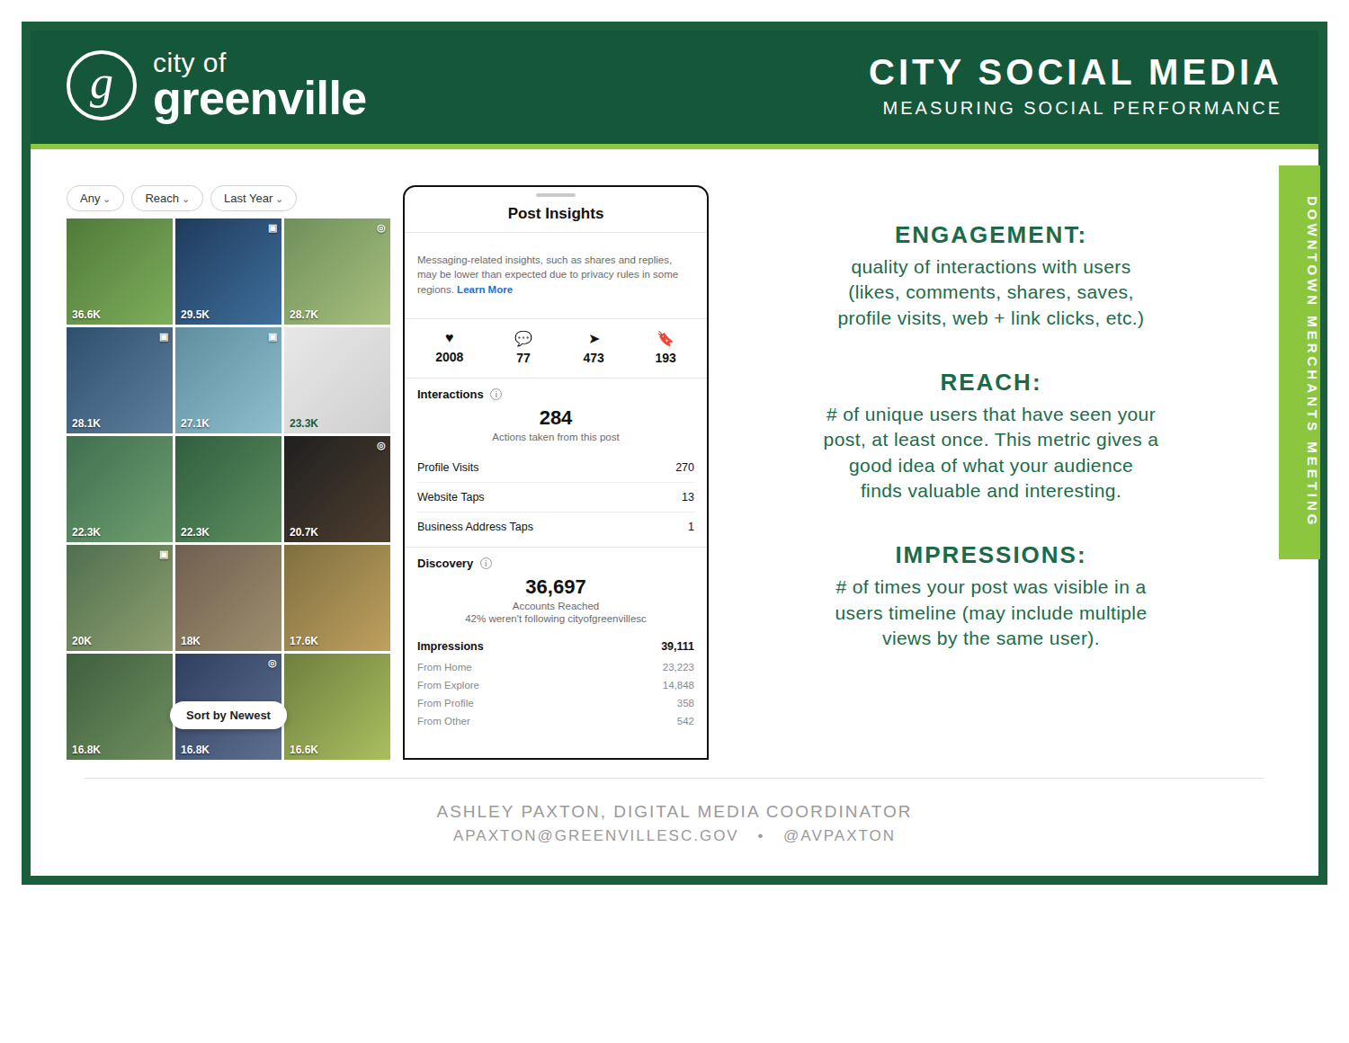g
city of greenville
CITY SOCIAL MEDIA
MEASURING SOCIAL PERFORMANCE
DOWNTOWN MERCHANTS MEETING
Any Reach Last Year
36.6K
▣29.5K
◎28.7K
▣28.1K
▣27.1K
23.3K
22.3K
22.3K
◎20.7K
▣20K
18K
17.6K
16.8K
◎16.8K
16.6K
Sort by Newest
Post Insights
Messaging-related insights, such as shares and replies, may be lower than expected due to privacy rules in some regions. Learn More
♥
2008
💬
77
➤
473
🔖
193
Interactions i
284
Actions taken from this post
Profile Visits 270
Website Taps 13
Business Address Taps 1
Discovery i
36,697
Accounts Reached
42% weren't following cityofgreenvillesc
Impressions 39,111
From Home 23,223
From Explore 14,848
From Profile 358
From Other 542
ENGAGEMENT:
quality of interactions with users
(likes, comments, shares, saves,
profile visits, web + link clicks, etc.)
REACH:
# of unique users that have seen your
post, at least once. This metric gives a
good idea of what your audience
finds valuable and interesting.
IMPRESSIONS:
# of times your post was visible in a
users timeline (may include multiple
views by the same user).
ASHLEY PAXTON, DIGITAL MEDIA COORDINATOR
APAXTON@GREENVILLESC.GOV • @AVPAXTON